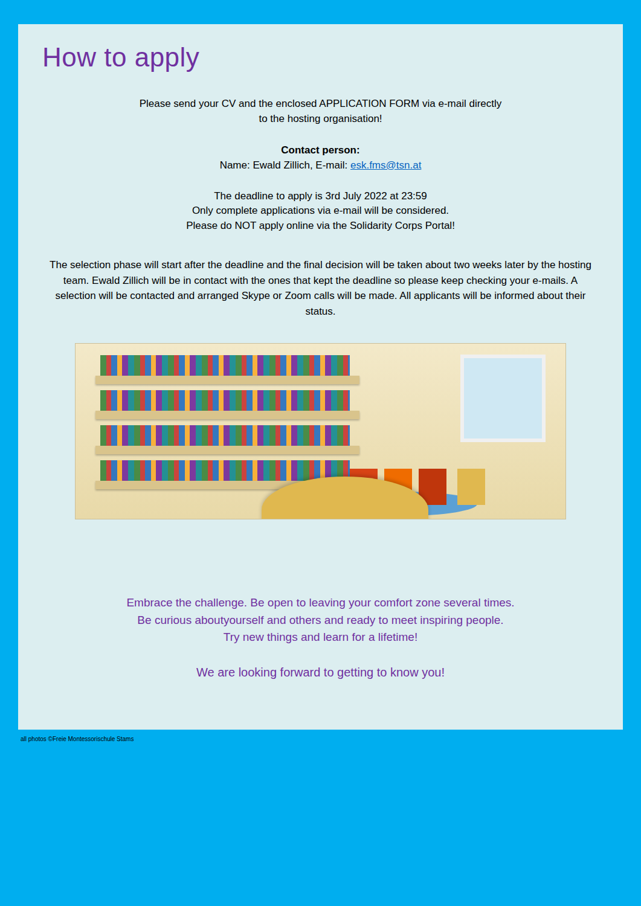How to apply
Please send your CV and the enclosed APPLICATION FORM via e-mail directly
to the hosting organisation!
Contact person:
Name: Ewald Zillich, E-mail: esk.fms@tsn.at
The deadline to apply is 3rd July 2022 at 23:59
Only complete applications via e-mail will be considered.
Please do NOT apply online via the Solidarity Corps Portal!
The selection phase will start after the deadline and the final decision will be taken about two weeks later by the hosting team. Ewald Zillich will be in contact with the ones that kept the deadline so please keep checking your e-mails. A selection will be contacted and arranged Skype or Zoom calls will be made. All applicants will be informed about their status.
Embrace the challenge. Be open to leaving your comfort zone several times.
Be curious aboutyourself and others and ready to meet inspiring people.
Try new things and learn for a lifetime!
We are looking forward to getting to know you!
all photos ©Freie Montessorischule Stams